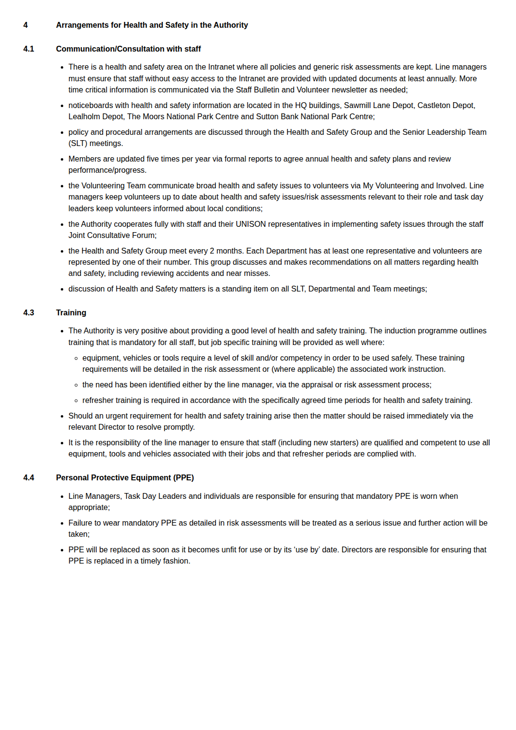4 Arrangements for Health and Safety in the Authority
4.1 Communication/Consultation with staff
There is a health and safety area on the Intranet where all policies and generic risk assessments are kept. Line managers must ensure that staff without easy access to the Intranet are provided with updated documents at least annually. More time critical information is communicated via the Staff Bulletin and Volunteer newsletter as needed;
noticeboards with health and safety information are located in the HQ buildings, Sawmill Lane Depot, Castleton Depot, Lealholm Depot, The Moors National Park Centre and Sutton Bank National Park Centre;
policy and procedural arrangements are discussed through the Health and Safety Group and the Senior Leadership Team (SLT) meetings.
Members are updated five times per year via formal reports to agree annual health and safety plans and review performance/progress.
the Volunteering Team communicate broad health and safety issues to volunteers via My Volunteering and Involved. Line managers keep volunteers up to date about health and safety issues/risk assessments relevant to their role and task day leaders keep volunteers informed about local conditions;
the Authority cooperates fully with staff and their UNISON representatives in implementing safety issues through the staff Joint Consultative Forum;
the Health and Safety Group meet every 2 months. Each Department has at least one representative and volunteers are represented by one of their number. This group discusses and makes recommendations on all matters regarding health and safety, including reviewing accidents and near misses.
discussion of Health and Safety matters is a standing item on all SLT, Departmental and Team meetings;
4.3 Training
The Authority is very positive about providing a good level of health and safety training. The induction programme outlines training that is mandatory for all staff, but job specific training will be provided as well where:
equipment, vehicles or tools require a level of skill and/or competency in order to be used safely. These training requirements will be detailed in the risk assessment or (where applicable) the associated work instruction.
the need has been identified either by the line manager, via the appraisal or risk assessment process;
refresher training is required in accordance with the specifically agreed time periods for health and safety training.
Should an urgent requirement for health and safety training arise then the matter should be raised immediately via the relevant Director to resolve promptly.
It is the responsibility of the line manager to ensure that staff (including new starters) are qualified and competent to use all equipment, tools and vehicles associated with their jobs and that refresher periods are complied with.
4.4 Personal Protective Equipment (PPE)
Line Managers, Task Day Leaders and individuals are responsible for ensuring that mandatory PPE is worn when appropriate;
Failure to wear mandatory PPE as detailed in risk assessments will be treated as a serious issue and further action will be taken;
PPE will be replaced as soon as it becomes unfit for use or by its ‘use by’ date. Directors are responsible for ensuring that PPE is replaced in a timely fashion.